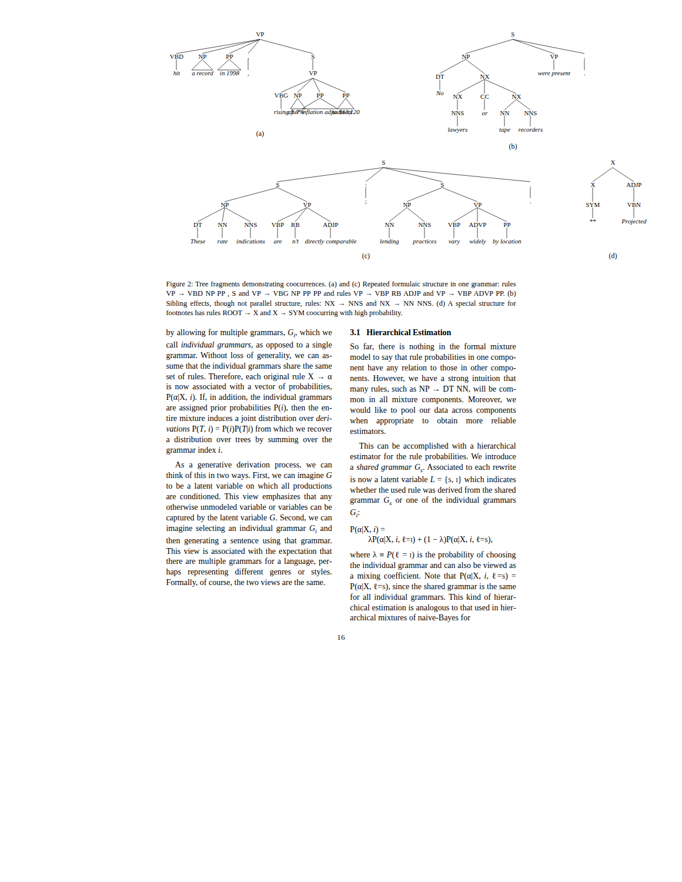VP VBD NP PP , S hit a record in 1998 , VP VBG NP PP PP rising 1.7% after inflation adjustment to $13,120 (a)
S NP VP . DT NX No were present . NX CC NX NNS or NN NNS lawyers tape recorders (b)
S S : S . NP VP ; NP VP . DT NN NNS VBP RB ADJP NN NNS VBP ADVP PP These rate indications are n’t directly comparable lending practices vary widely by location (c)
X X ADJP SYM VBN ** Projected (d)
Figure 2: Tree fragments demonstrating coocurrences. (a) and (c) Repeated formulaic structure in one grammar: rules VP → VBD NP PP , S and VP → VBG NP PP PP and rules VP → VBP RB ADJP and VP → VBP ADVP PP. (b) Sibling effects, though not parallel structure, rules: NX → NNS and NX → NN NNS. (d) A special structure for footnotes has rules ROOT → X and X → SYM coocurring with high probability.
by allowing for multiple grammars, Gi, which we call individual grammars, as opposed to a single grammar. Without loss of generality, we can assume that the individual grammars share the same set of rules. Therefore, each original rule X → α is now associated with a vector of probabilities, P(α|X, i). If, in addition, the individual grammars are assigned prior probabilities P(i), then the entire mixture induces a joint distribution over derivations P(T, i) = P(i)P(T|i) from which we recover a distribution over trees by summing over the grammar index i.
As a generative derivation process, we can think of this in two ways. First, we can imagine G to be a latent variable on which all productions are conditioned. This view emphasizes that any otherwise unmodeled variable or variables can be captured by the latent variable G. Second, we can imagine selecting an individual grammar Gi and then generating a sentence using that grammar. This view is associated with the expectation that there are multiple grammars for a language, perhaps representing different genres or styles. Formally, of course, the two views are the same.
3.1 Hierarchical Estimation
So far, there is nothing in the formal mixture model to say that rule probabilities in one component have any relation to those in other components. However, we have a strong intuition that many rules, such as NP → DT NN, will be common in all mixture components. Moreover, we would like to pool our data across components when appropriate to obtain more reliable estimators.
This can be accomplished with a hierarchical estimator for the rule probabilities. We introduce a shared grammar Gs. Associated to each rewrite is now a latent variable L = {s, i} which indicates whether the used rule was derived from the shared grammar Gs or one of the individual grammars Gi:
P(α|X, i) = λP(α|X, i, ℓ=i) + (1 − λ)P(α|X, i, ℓ=s),
where λ ≡ P(ℓ = i) is the probability of choosing the individual grammar and can also be viewed as a mixing coefficient. Note that P(α|X, i, ℓ=s) = P(α|X, ℓ=s), since the shared grammar is the same for all individual grammars. This kind of hierarchical estimation is analogous to that used in hierarchical mixtures of naive-Bayes for
16